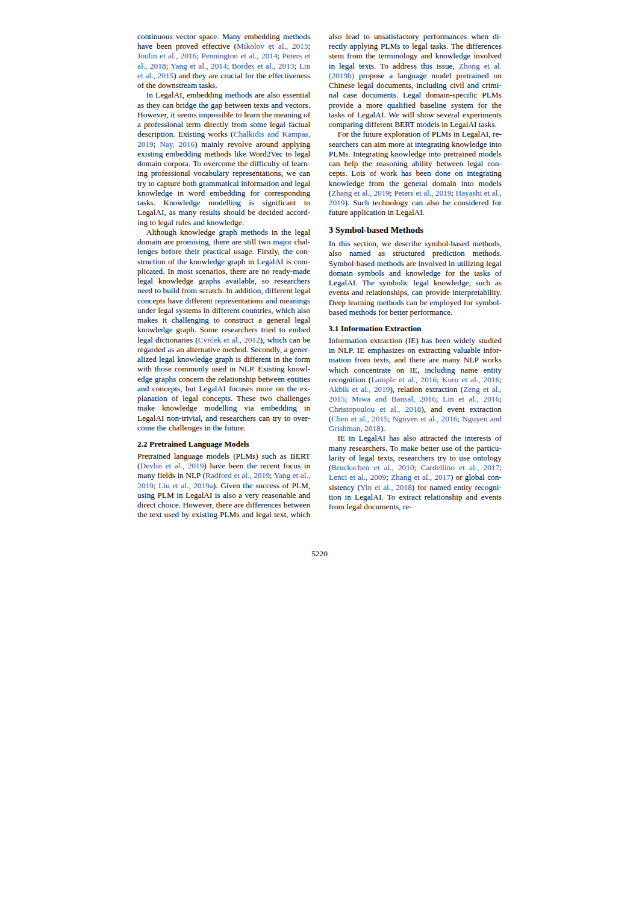continuous vector space. Many embedding methods have been proved effective (Mikolov et al., 2013; Joulin et al., 2016; Pennington et al., 2014; Peters et al., 2018; Yang et al., 2014; Bordes et al., 2013; Lin et al., 2015) and they are crucial for the effectiveness of the downstream tasks.
In LegalAI, embedding methods are also essential as they can bridge the gap between texts and vectors. However, it seems impossible to learn the meaning of a professional term directly from some legal factual description. Existing works (Chalkidis and Kampas, 2019; Nay, 2016) mainly revolve around applying existing embedding methods like Word2Vec to legal domain corpora. To overcome the difficulty of learning professional vocabulary representations, we can try to capture both grammatical information and legal knowledge in word embedding for corresponding tasks. Knowledge modelling is significant to LegalAI, as many results should be decided according to legal rules and knowledge.
Although knowledge graph methods in the legal domain are promising, there are still two major challenges before their practical usage. Firstly, the construction of the knowledge graph in LegalAI is complicated. In most scenarios, there are no ready-made legal knowledge graphs available, so researchers need to build from scratch. In addition, different legal concepts have different representations and meanings under legal systems in different countries, which also makes it challenging to construct a general legal knowledge graph. Some researchers tried to embed legal dictionaries (Cvrček et al., 2012), which can be regarded as an alternative method. Secondly, a generalized legal knowledge graph is different in the form with those commonly used in NLP. Existing knowledge graphs concern the relationship between entities and concepts, but LegalAI focuses more on the explanation of legal concepts. These two challenges make knowledge modelling via embedding in LegalAI non-trivial, and researchers can try to overcome the challenges in the future.
2.2 Pretrained Language Models
Pretrained language models (PLMs) such as BERT (Devlin et al., 2019) have been the recent focus in many fields in NLP (Radford et al., 2019; Yang et al., 2019; Liu et al., 2019a). Given the success of PLM, using PLM in LegalAI is also a very reasonable and direct choice. However, there are differences between the text used by existing PLMs and legal text, which also lead to unsatisfactory performances when directly applying PLMs to legal tasks. The differences stem from the terminology and knowledge involved in legal texts. To address this issue, Zhong et al. (2019b) propose a language model pretrained on Chinese legal documents, including civil and criminal case documents. Legal domain-specific PLMs provide a more qualified baseline system for the tasks of LegalAI. We will show several experiments comparing different BERT models in LegalAI tasks.
For the future exploration of PLMs in LegalAI, researchers can aim more at integrating knowledge into PLMs. Integrating knowledge into pretrained models can help the reasoning ability between legal concepts. Lots of work has been done on integrating knowledge from the general domain into models (Zhang et al., 2019; Peters et al., 2019; Hayashi et al., 2019). Such technology can also be considered for future application in LegalAI.
3 Symbol-based Methods
In this section, we describe symbol-based methods, also named as structured prediction methods. Symbol-based methods are involved in utilizing legal domain symbols and knowledge for the tasks of LegalAI. The symbolic legal knowledge, such as events and relationships, can provide interpretability. Deep learning methods can be employed for symbol-based methods for better performance.
3.1 Information Extraction
Information extraction (IE) has been widely studied in NLP. IE emphasizes on extracting valuable information from texts, and there are many NLP works which concentrate on IE, including name entity recognition (Lample et al., 2016; Kuru et al., 2016; Akbik et al., 2019), relation extraction (Zeng et al., 2015; Miwa and Bansal, 2016; Lin et al., 2016; Christopoulou et al., 2018), and event extraction (Chen et al., 2015; Nguyen et al., 2016; Nguyen and Grishman, 2018).
IE in LegalAI has also attracted the interests of many researchers. To make better use of the particularity of legal texts, researchers try to use ontology (Bruckschen et al., 2010; Cardellino et al., 2017; Lenci et al., 2009; Zhang et al., 2017) or global consistency (Yin et al., 2018) for named entity recognition in LegalAI. To extract relationship and events from legal documents, re-
5220